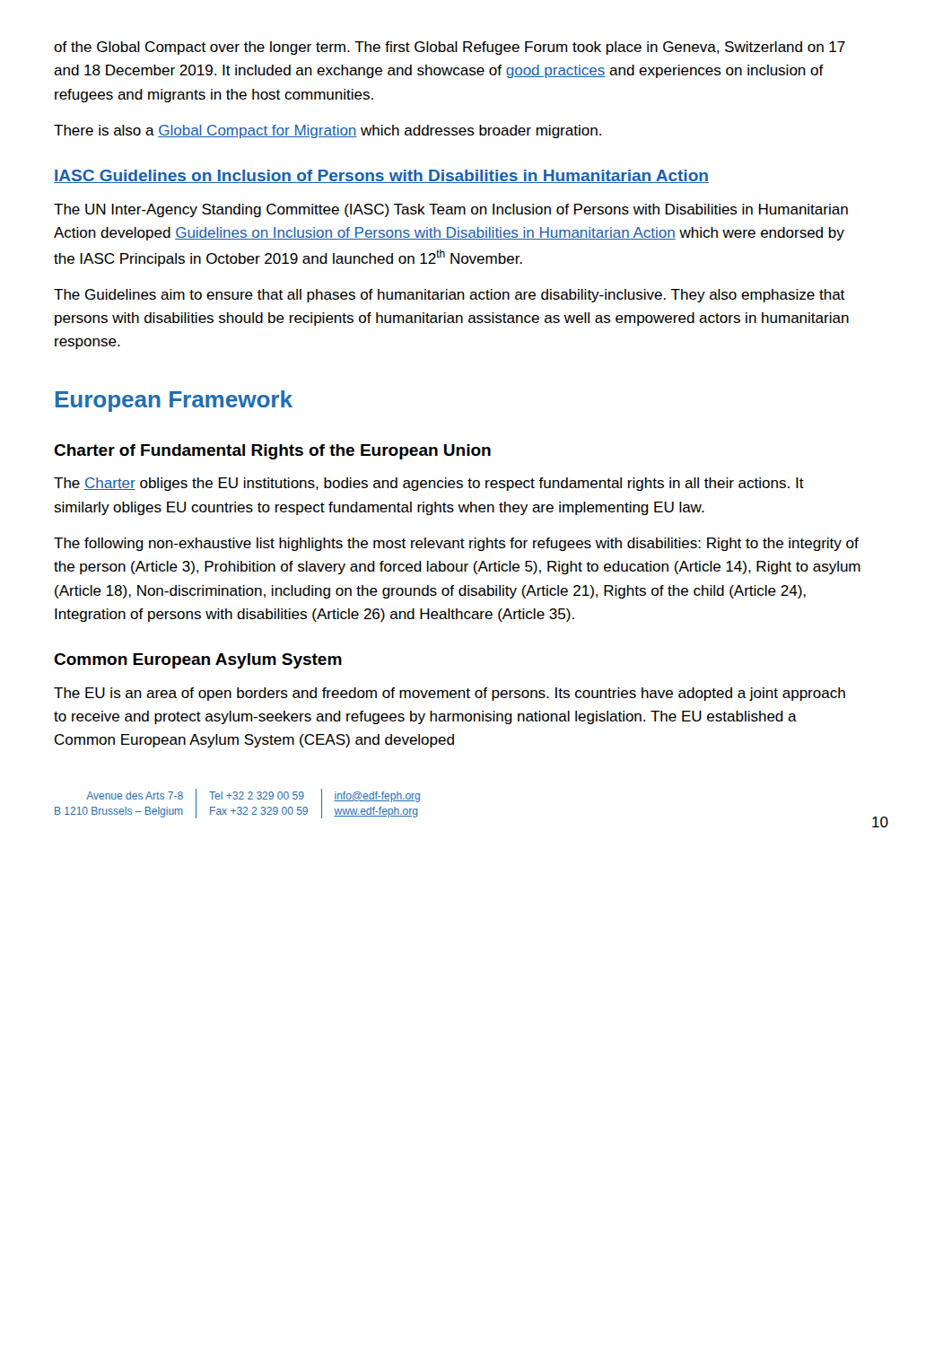of the Global Compact over the longer term. The first Global Refugee Forum took place in Geneva, Switzerland on 17 and 18 December 2019. It included an exchange and showcase of good practices and experiences on inclusion of refugees and migrants in the host communities.
There is also a Global Compact for Migration which addresses broader migration.
IASC Guidelines on Inclusion of Persons with Disabilities in Humanitarian Action
The UN Inter-Agency Standing Committee (IASC) Task Team on Inclusion of Persons with Disabilities in Humanitarian Action developed Guidelines on Inclusion of Persons with Disabilities in Humanitarian Action which were endorsed by the IASC Principals in October 2019 and launched on 12th November.
The Guidelines aim to ensure that all phases of humanitarian action are disability-inclusive. They also emphasize that persons with disabilities should be recipients of humanitarian assistance as well as empowered actors in humanitarian response.
European Framework
Charter of Fundamental Rights of the European Union
The Charter obliges the EU institutions, bodies and agencies to respect fundamental rights in all their actions. It similarly obliges EU countries to respect fundamental rights when they are implementing EU law.
The following non-exhaustive list highlights the most relevant rights for refugees with disabilities: Right to the integrity of the person (Article 3), Prohibition of slavery and forced labour (Article 5), Right to education (Article 14), Right to asylum (Article 18), Non-discrimination, including on the grounds of disability (Article 21), Rights of the child (Article 24), Integration of persons with disabilities (Article 26) and Healthcare (Article 35).
Common European Asylum System
The EU is an area of open borders and freedom of movement of persons. Its countries have adopted a joint approach to receive and protect asylum-seekers and refugees by harmonising national legislation. The EU established a Common European Asylum System (CEAS) and developed
Avenue des Arts 7-8
B 1210 Brussels – Belgium
Tel +32 2 329 00 59
Fax +32 2 329 00 59
info@edf-feph.org
www.edf-feph.org
10